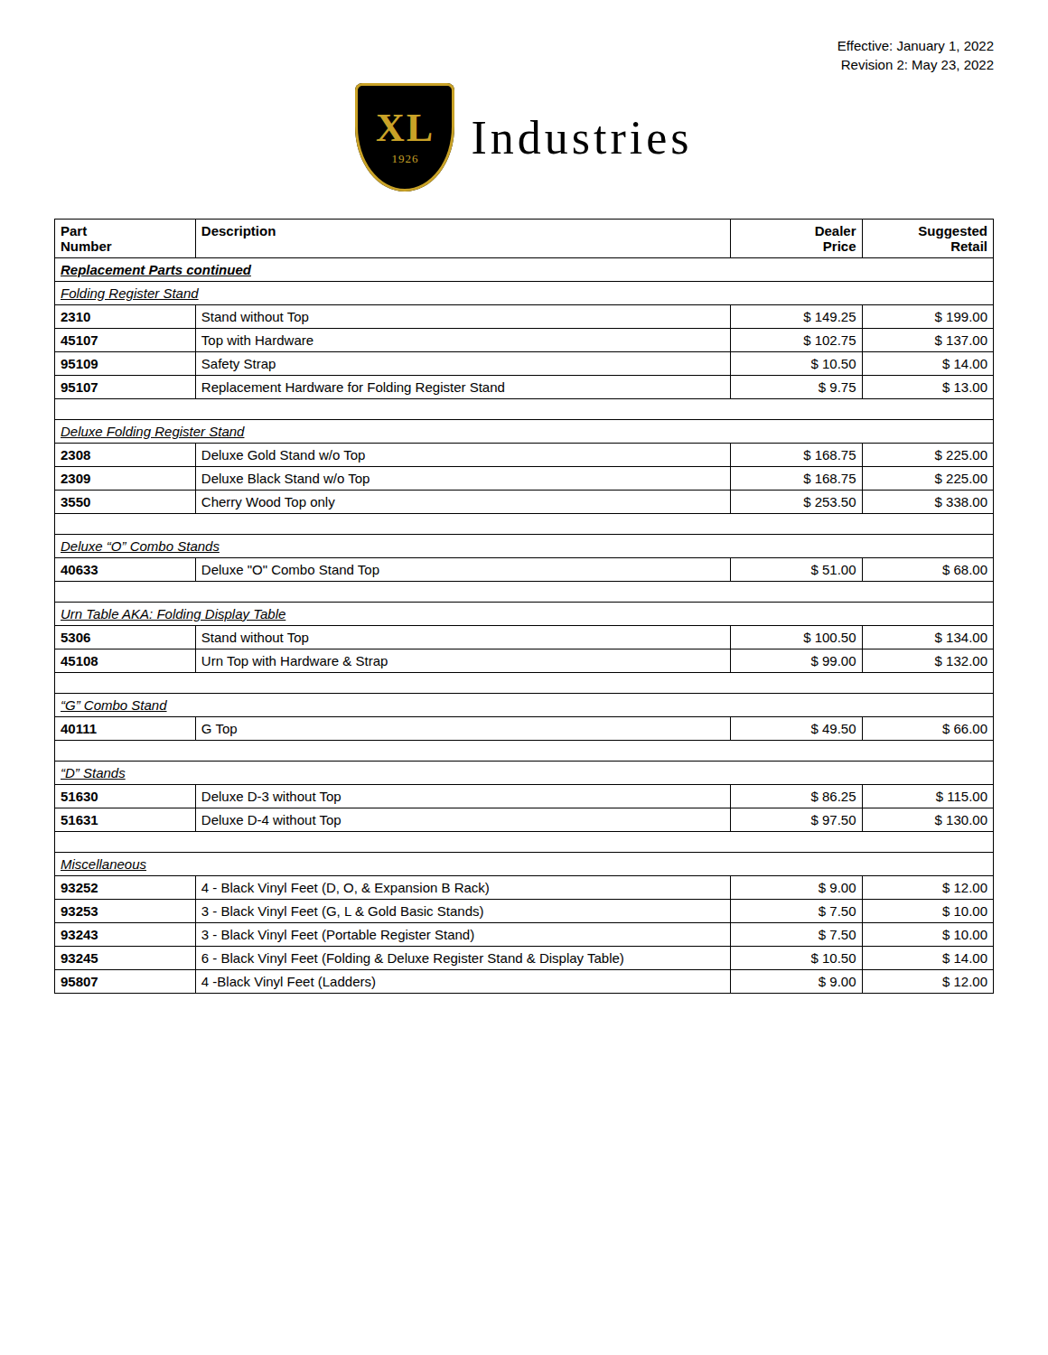Effective: January 1, 2022
Revision 2: May 23, 2022
XL
1926
Industries
| Part Number | Description | Dealer Price | Suggested Retail |
| --- | --- | --- | --- |
| Replacement Parts continued |
| Folding Register Stand |
| 2310 | Stand without Top | $ 149.25 | $ 199.00 |
| 45107 | Top with Hardware | $ 102.75 | $ 137.00 |
| 95109 | Safety Strap | $ 10.50 | $ 14.00 |
| 95107 | Replacement Hardware for Folding Register Stand | $ 9.75 | $ 13.00 |
| Deluxe Folding Register Stand |
| 2308 | Deluxe Gold Stand w/o Top | $ 168.75 | $ 225.00 |
| 2309 | Deluxe Black Stand w/o Top | $ 168.75 | $ 225.00 |
| 3550 | Cherry Wood Top only | $ 253.50 | $ 338.00 |
| Deluxe “O” Combo Stands |
| 40633 | Deluxe "O" Combo Stand Top | $ 51.00 | $ 68.00 |
| Urn Table AKA: Folding Display Table |
| 5306 | Stand without Top | $ 100.50 | $ 134.00 |
| 45108 | Urn Top with Hardware & Strap | $ 99.00 | $ 132.00 |
| “G” Combo Stand |
| 40111 | G Top | $ 49.50 | $ 66.00 |
| “D” Stands |
| 51630 | Deluxe D-3 without Top | $ 86.25 | $ 115.00 |
| 51631 | Deluxe D-4 without Top | $ 97.50 | $ 130.00 |
| Miscellaneous |
| 93252 | 4 - Black Vinyl Feet (D, O, & Expansion B Rack) | $ 9.00 | $ 12.00 |
| 93253 | 3 - Black Vinyl Feet (G, L & Gold Basic Stands) | $ 7.50 | $ 10.00 |
| 93243 | 3 - Black Vinyl Feet (Portable Register Stand) | $ 7.50 | $ 10.00 |
| 93245 | 6 - Black Vinyl Feet (Folding & Deluxe Register Stand & Display Table) | $ 10.50 | $ 14.00 |
| 95807 | 4 -Black Vinyl Feet (Ladders) | $ 9.00 | $ 12.00 |